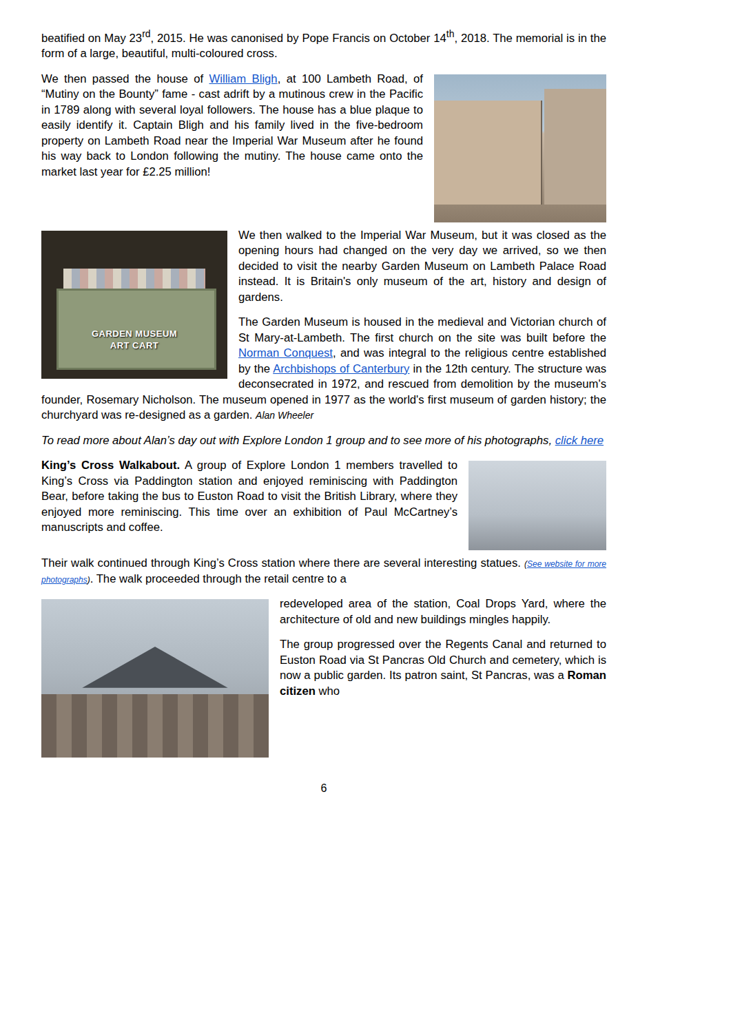beatified on May 23rd, 2015. He was canonised by Pope Francis on October 14th, 2018. The memorial is in the form of a large, beautiful, multi-coloured cross.
We then passed the house of William Bligh, at 100 Lambeth Road, of “Mutiny on the Bounty” fame - cast adrift by a mutinous crew in the Pacific in 1789 along with several loyal followers. The house has a blue plaque to easily identify it. Captain Bligh and his family lived in the five-bedroom property on Lambeth Road near the Imperial War Museum after he found his way back to London following the mutiny. The house came onto the market last year for £2.25 million!
GARDEN MUSEUM
ART CART
We then walked to the Imperial War Museum, but it was closed as the opening hours had changed on the very day we arrived, so we then decided to visit the nearby Garden Museum on Lambeth Palace Road instead. It is Britain's only museum of the art, history and design of gardens.
The Garden Museum is housed in the medieval and Victorian church of St Mary-at-Lambeth. The first church on the site was built before the Norman Conquest, and was integral to the religious centre established by the Archbishops of Canterbury in the 12th century. The structure was deconsecrated in 1972, and rescued from demolition by the museum's founder, Rosemary Nicholson. The museum opened in 1977 as the world's first museum of garden history; the churchyard was re-designed as a garden. Alan Wheeler
To read more about Alan’s day out with Explore London 1 group and to see more of his photographs, click here
King’s Cross Walkabout. A group of Explore London 1 members travelled to King’s Cross via Paddington station and enjoyed reminiscing with Paddington Bear, before taking the bus to Euston Road to visit the British Library, where they enjoyed more reminiscing. This time over an exhibition of Paul McCartney’s manuscripts and coffee.
Their walk continued through King’s Cross station where there are several interesting statues. (See website for more photographs). The walk proceeded through the retail centre to a
redeveloped area of the station, Coal Drops Yard, where the architecture of old and new buildings mingles happily.
The group progressed over the Regents Canal and returned to Euston Road via St Pancras Old Church and cemetery, which is now a public garden. Its patron saint, St Pancras, was a Roman citizen who
6